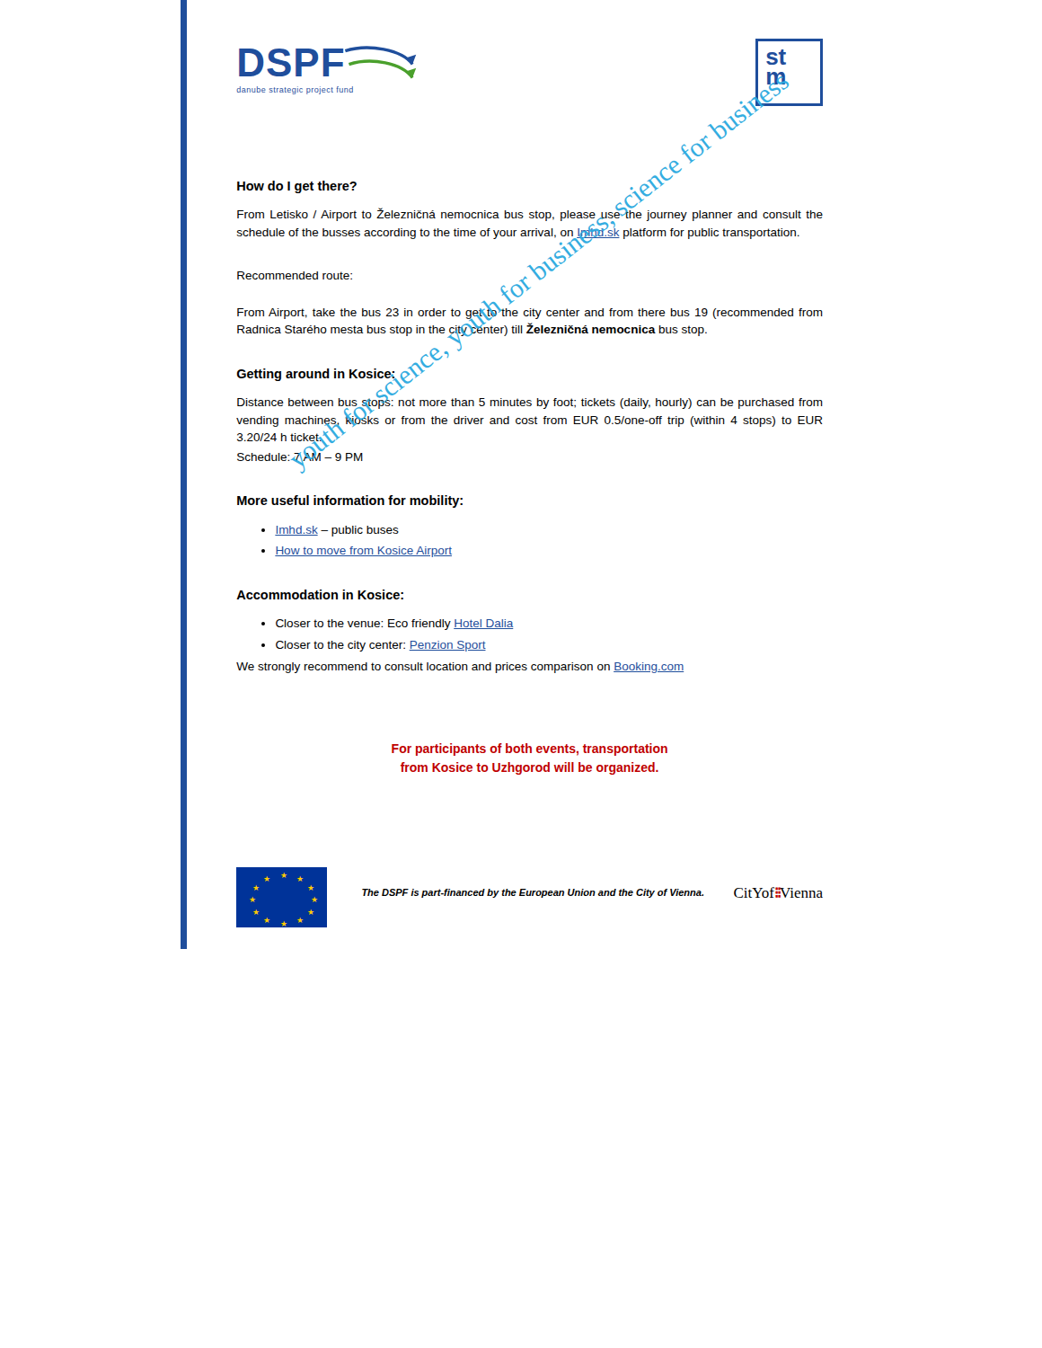DSPF
danube strategic project fund
st
m
youth for science, youth for business, science for business
How do I get there?
From Letisko / Airport to Železničná nemocnica bus stop, please use the journey planner and consult the schedule of the busses according to the time of your arrival, on Imhd.sk platform for public transportation.
Recommended route:
From Airport, take the bus 23 in order to get to the city center and from there bus 19 (recommended from Radnica Starého mesta bus stop in the city center) till Železničná nemocnica bus stop.
Getting around in Kosice:
Distance between bus stops: not more than 5 minutes by foot; tickets (daily, hourly) can be purchased from vending machines, kiosks or from the driver and cost from EUR 0.5/one-off trip (within 4 stops) to EUR 3.20/24 h ticket.
Schedule: 7 AM – 9 PM
More useful information for mobility:
Imhd.sk – public buses
How to move from Kosice Airport
Accommodation in Kosice:
Closer to the venue: Eco friendly Hotel Dalia
Closer to the city center: Penzion Sport
We strongly recommend to consult location and prices comparison on Booking.com
For participants of both events, transportation
from Kosice to Uzhgorod will be organized.
★ ★ ★ ★ ★ ★ ★ ★ ★ ★ ★ ★
The DSPF is part-financed by the European Union and the City of Vienna.
CitYof⁝⁝Vienna